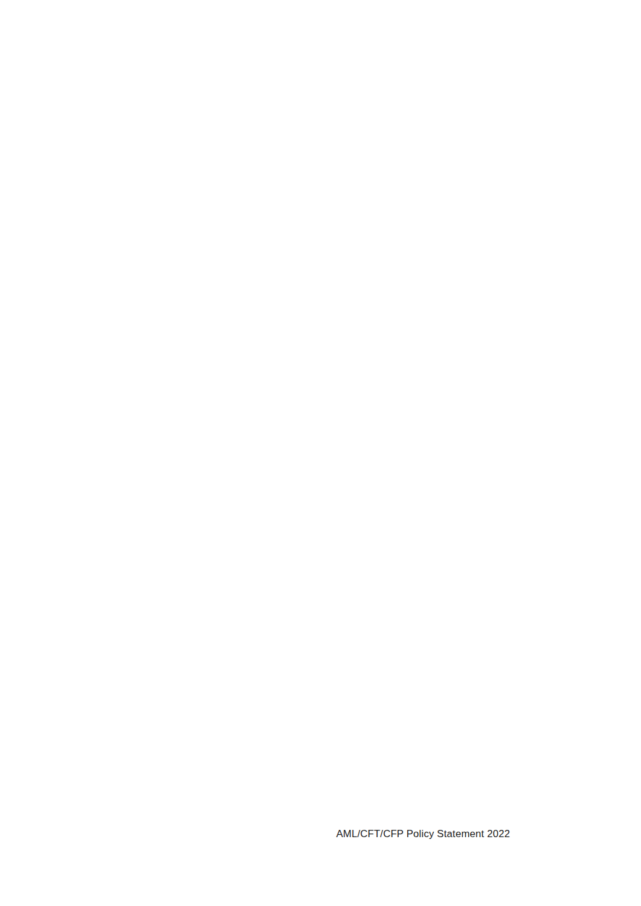AML/CFT/CFP Policy Statement 2022